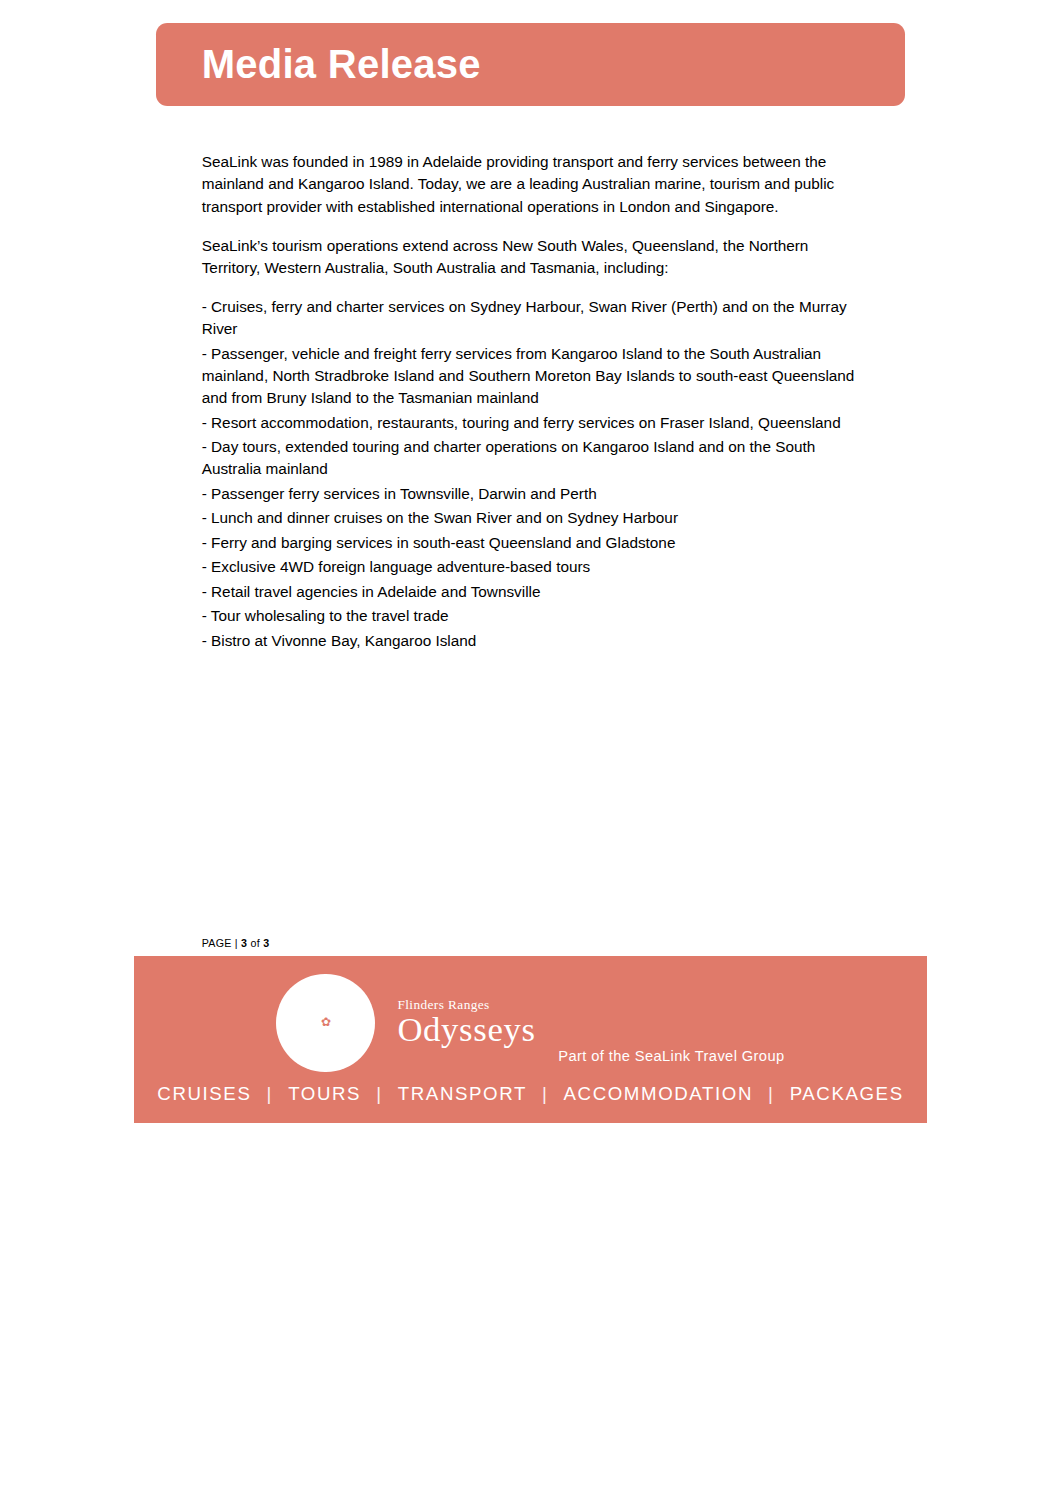Media Release
SeaLink was founded in 1989 in Adelaide providing transport and ferry services between the mainland and Kangaroo Island. Today, we are a leading Australian marine, tourism and public transport provider with established international operations in London and Singapore.
SeaLink’s tourism operations extend across New South Wales, Queensland, the Northern Territory, Western Australia, South Australia and Tasmania, including:
- Cruises, ferry and charter services on Sydney Harbour, Swan River (Perth) and on the Murray River
- Passenger, vehicle and freight ferry services from Kangaroo Island to the South Australian mainland, North Stradbroke Island and Southern Moreton Bay Islands to south-east Queensland and from Bruny Island to the Tasmanian mainland
- Resort accommodation, restaurants, touring and ferry services on Fraser Island, Queensland
- Day tours, extended touring and charter operations on Kangaroo Island and on the South Australia mainland
- Passenger ferry services in Townsville, Darwin and Perth
- Lunch and dinner cruises on the Swan River and on Sydney Harbour
- Ferry and barging services in south-east Queensland and Gladstone
- Exclusive 4WD foreign language adventure-based tours
- Retail travel agencies in Adelaide and Townsville
- Tour wholesaling to the travel trade
- Bistro at Vivonne Bay, Kangaroo Island
PAGE | 3 of 3
✿
Flinders Ranges
Odysseys
Part of the SeaLink Travel Group
Cruises| Tours| Transport| Accommodation| Packages